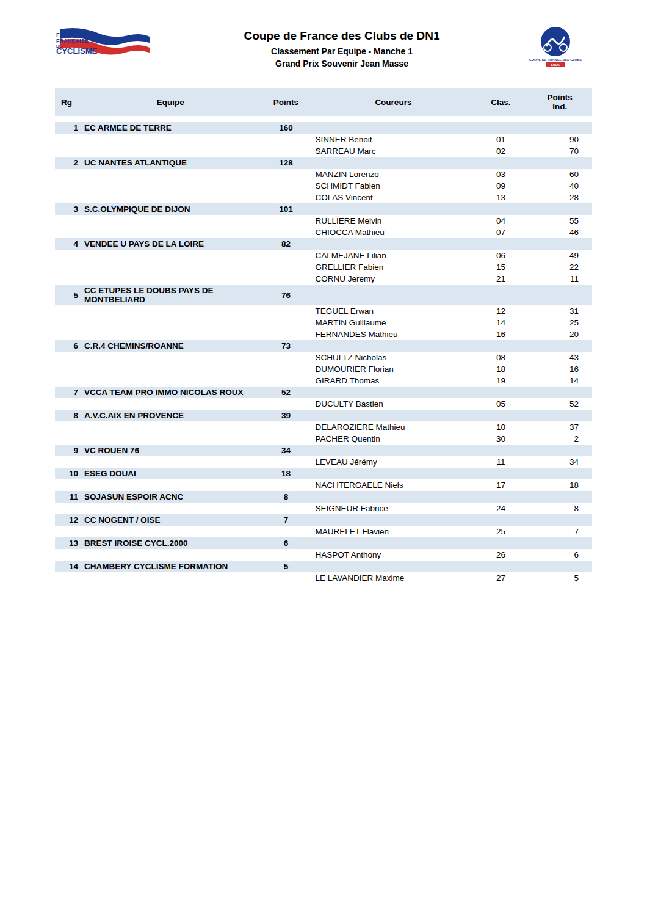FÉDÉRATION FRANÇAISE CYCLISME DE
Coupe de France des Clubs de DN1
Classement Par Equipe - Manche 1
Grand Prix Souvenir Jean Masse
COUPE DE FRANCE DES CLUBS LOOK
| Rg | Equipe | Points | Coureurs | Clas. | Points Ind. |
| --- | --- | --- | --- | --- | --- |
| 1 | EC ARMEE DE TERRE | 160 | | | |
| | | | SINNER Benoit | 01 | 90 |
| | | | SARREAU Marc | 02 | 70 |
| 2 | UC NANTES ATLANTIQUE | 128 | | | |
| | | | MANZIN Lorenzo | 03 | 60 |
| | | | SCHMIDT Fabien | 09 | 40 |
| | | | COLAS Vincent | 13 | 28 |
| 3 | S.C.OLYMPIQUE DE DIJON | 101 | | | |
| | | | RULLIERE Melvin | 04 | 55 |
| | | | CHIOCCA Mathieu | 07 | 46 |
| 4 | VENDEE U PAYS DE LA LOIRE | 82 | | | |
| | | | CALMEJANE Lilian | 06 | 49 |
| | | | GRELLIER Fabien | 15 | 22 |
| | | | CORNU Jeremy | 21 | 11 |
| 5 | CC ETUPES LE DOUBS PAYS DE MONTBELIARD | 76 | | | |
| | | | TEGUEL Erwan | 12 | 31 |
| | | | MARTIN Guillaume | 14 | 25 |
| | | | FERNANDES Mathieu | 16 | 20 |
| 6 | C.R.4 CHEMINS/ROANNE | 73 | | | |
| | | | SCHULTZ Nicholas | 08 | 43 |
| | | | DUMOURIER Florian | 18 | 16 |
| | | | GIRARD Thomas | 19 | 14 |
| 7 | VCCA TEAM PRO IMMO NICOLAS ROUX | 52 | | | |
| | | | DUCULTY Bastien | 05 | 52 |
| 8 | A.V.C.AIX EN PROVENCE | 39 | | | |
| | | | DELAROZIERE Mathieu | 10 | 37 |
| | | | PACHER Quentin | 30 | 2 |
| 9 | VC ROUEN 76 | 34 | | | |
| | | | LEVEAU Jérémy | 11 | 34 |
| 10 | ESEG DOUAI | 18 | | | |
| | | | NACHTERGAELE Niels | 17 | 18 |
| 11 | SOJASUN ESPOIR ACNC | 8 | | | |
| | | | SEIGNEUR Fabrice | 24 | 8 |
| 12 | CC NOGENT / OISE | 7 | | | |
| | | | MAURELET Flavien | 25 | 7 |
| 13 | BREST IROISE CYCL.2000 | 6 | | | |
| | | | HASPOT Anthony | 26 | 6 |
| 14 | CHAMBERY CYCLISME FORMATION | 5 | | | |
| | | | LE LAVANDIER Maxime | 27 | 5 |